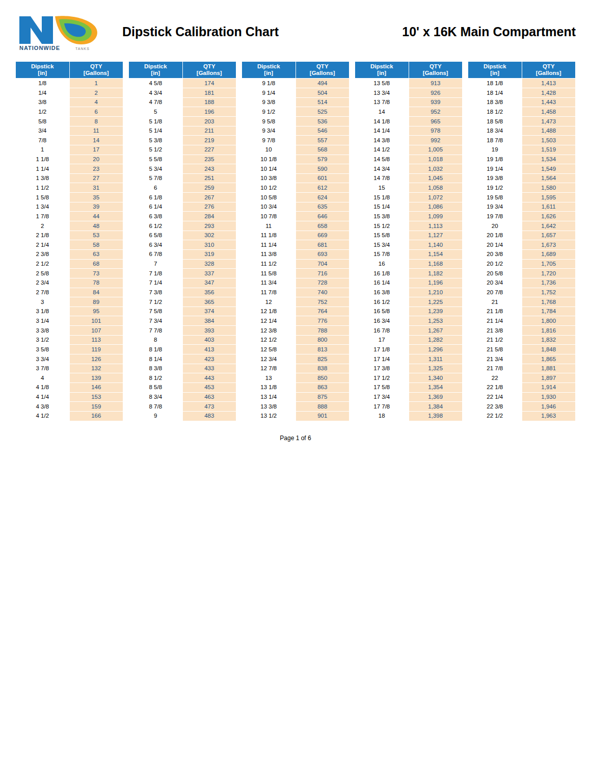NATIONWIDE TANKS
Dipstick Calibration Chart
10' x 16K Main Compartment
| Dipstick [in] | QTY [Gallons] |
| --- | --- |
| 1/8 | 1 |
| 1/4 | 2 |
| 3/8 | 4 |
| 1/2 | 6 |
| 5/8 | 8 |
| 3/4 | 11 |
| 7/8 | 14 |
| 1 | 17 |
| 1 1/8 | 20 |
| 1 1/4 | 23 |
| 1 3/8 | 27 |
| 1 1/2 | 31 |
| 1 5/8 | 35 |
| 1 3/4 | 39 |
| 1 7/8 | 44 |
| 2 | 48 |
| 2 1/8 | 53 |
| 2 1/4 | 58 |
| 2 3/8 | 63 |
| 2 1/2 | 68 |
| 2 5/8 | 73 |
| 2 3/4 | 78 |
| 2 7/8 | 84 |
| 3 | 89 |
| 3 1/8 | 95 |
| 3 1/4 | 101 |
| 3 3/8 | 107 |
| 3 1/2 | 113 |
| 3 5/8 | 119 |
| 3 3/4 | 126 |
| 3 7/8 | 132 |
| 4 | 139 |
| 4 1/8 | 146 |
| 4 1/4 | 153 |
| 4 3/8 | 159 |
| 4 1/2 | 166 |
| Dipstick [in] | QTY [Gallons] |
| --- | --- |
| 4 5/8 | 174 |
| 4 3/4 | 181 |
| 4 7/8 | 188 |
| 5 | 196 |
| 5 1/8 | 203 |
| 5 1/4 | 211 |
| 5 3/8 | 219 |
| 5 1/2 | 227 |
| 5 5/8 | 235 |
| 5 3/4 | 243 |
| 5 7/8 | 251 |
| 6 | 259 |
| 6 1/8 | 267 |
| 6 1/4 | 276 |
| 6 3/8 | 284 |
| 6 1/2 | 293 |
| 6 5/8 | 302 |
| 6 3/4 | 310 |
| 6 7/8 | 319 |
| 7 | 328 |
| 7 1/8 | 337 |
| 7 1/4 | 347 |
| 7 3/8 | 356 |
| 7 1/2 | 365 |
| 7 5/8 | 374 |
| 7 3/4 | 384 |
| 7 7/8 | 393 |
| 8 | 403 |
| 8 1/8 | 413 |
| 8 1/4 | 423 |
| 8 3/8 | 433 |
| 8 1/2 | 443 |
| 8 5/8 | 453 |
| 8 3/4 | 463 |
| 8 7/8 | 473 |
| 9 | 483 |
| Dipstick [in] | QTY [Gallons] |
| --- | --- |
| 9 1/8 | 494 |
| 9 1/4 | 504 |
| 9 3/8 | 514 |
| 9 1/2 | 525 |
| 9 5/8 | 536 |
| 9 3/4 | 546 |
| 9 7/8 | 557 |
| 10 | 568 |
| 10 1/8 | 579 |
| 10 1/4 | 590 |
| 10 3/8 | 601 |
| 10 1/2 | 612 |
| 10 5/8 | 624 |
| 10 3/4 | 635 |
| 10 7/8 | 646 |
| 11 | 658 |
| 11 1/8 | 669 |
| 11 1/4 | 681 |
| 11 3/8 | 693 |
| 11 1/2 | 704 |
| 11 5/8 | 716 |
| 11 3/4 | 728 |
| 11 7/8 | 740 |
| 12 | 752 |
| 12 1/8 | 764 |
| 12 1/4 | 776 |
| 12 3/8 | 788 |
| 12 1/2 | 800 |
| 12 5/8 | 813 |
| 12 3/4 | 825 |
| 12 7/8 | 838 |
| 13 | 850 |
| 13 1/8 | 863 |
| 13 1/4 | 875 |
| 13 3/8 | 888 |
| 13 1/2 | 901 |
| Dipstick [in] | QTY [Gallons] |
| --- | --- |
| 13 5/8 | 913 |
| 13 3/4 | 926 |
| 13 7/8 | 939 |
| 14 | 952 |
| 14 1/8 | 965 |
| 14 1/4 | 978 |
| 14 3/8 | 992 |
| 14 1/2 | 1,005 |
| 14 5/8 | 1,018 |
| 14 3/4 | 1,032 |
| 14 7/8 | 1,045 |
| 15 | 1,058 |
| 15 1/8 | 1,072 |
| 15 1/4 | 1,086 |
| 15 3/8 | 1,099 |
| 15 1/2 | 1,113 |
| 15 5/8 | 1,127 |
| 15 3/4 | 1,140 |
| 15 7/8 | 1,154 |
| 16 | 1,168 |
| 16 1/8 | 1,182 |
| 16 1/4 | 1,196 |
| 16 3/8 | 1,210 |
| 16 1/2 | 1,225 |
| 16 5/8 | 1,239 |
| 16 3/4 | 1,253 |
| 16 7/8 | 1,267 |
| 17 | 1,282 |
| 17 1/8 | 1,296 |
| 17 1/4 | 1,311 |
| 17 3/8 | 1,325 |
| 17 1/2 | 1,340 |
| 17 5/8 | 1,354 |
| 17 3/4 | 1,369 |
| 17 7/8 | 1,384 |
| 18 | 1,398 |
| Dipstick [in] | QTY [Gallons] |
| --- | --- |
| 18 1/8 | 1,413 |
| 18 1/4 | 1,428 |
| 18 3/8 | 1,443 |
| 18 1/2 | 1,458 |
| 18 5/8 | 1,473 |
| 18 3/4 | 1,488 |
| 18 7/8 | 1,503 |
| 19 | 1,519 |
| 19 1/8 | 1,534 |
| 19 1/4 | 1,549 |
| 19 3/8 | 1,564 |
| 19 1/2 | 1,580 |
| 19 5/8 | 1,595 |
| 19 3/4 | 1,611 |
| 19 7/8 | 1,626 |
| 20 | 1,642 |
| 20 1/8 | 1,657 |
| 20 1/4 | 1,673 |
| 20 3/8 | 1,689 |
| 20 1/2 | 1,705 |
| 20 5/8 | 1,720 |
| 20 3/4 | 1,736 |
| 20 7/8 | 1,752 |
| 21 | 1,768 |
| 21 1/8 | 1,784 |
| 21 1/4 | 1,800 |
| 21 3/8 | 1,816 |
| 21 1/2 | 1,832 |
| 21 5/8 | 1,848 |
| 21 3/4 | 1,865 |
| 21 7/8 | 1,881 |
| 22 | 1,897 |
| 22 1/8 | 1,914 |
| 22 1/4 | 1,930 |
| 22 3/8 | 1,946 |
| 22 1/2 | 1,963 |
Page 1 of 6